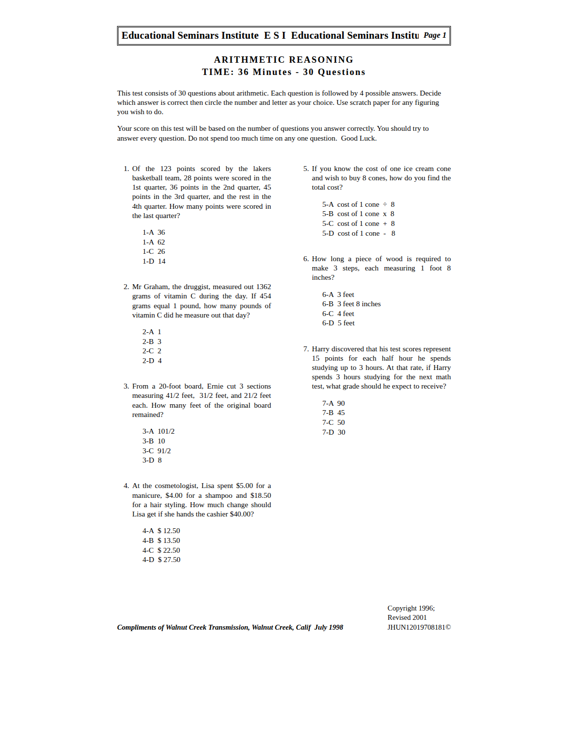Educational Seminars Institute E S I Educational Seminars Institute
Page 1
ARITHMETIC REASONING
TIME: 36 Minutes - 30 Questions
This test consists of 30 questions about arithmetic. Each question is followed by 4 possible answers. Decide which answer is correct then circle the number and letter as your choice. Use scratch paper for any figuring you wish to do.
Your score on this test will be based on the number of questions you answer correctly. You should try to answer every question. Do not spend too much time on any one question. Good Luck.
1.
Of the 123 points scored by the lakers basketball team, 28 points were scored in the 1st quarter, 36 points in the 2nd quarter, 45 points in the 3rd quarter, and the rest in the 4th quarter. How many points were scored in the last quarter?
1-A 36
1-A 62
1-C 26
1-D 14
2.
Mr Graham, the druggist, measured out 1362 grams of vitamin C during the day. If 454 grams equal 1 pound, how many pounds of vitamin C did he measure out that day?
2-A 1
2-B 3
2-C 2
2-D 4
3.
From a 20-foot board, Ernie cut 3 sections measuring 41/2 feet, 31/2 feet, and 21/2 feet each. How many feet of the original board remained?
3-A 101/2
3-B 10
3-C 91/2
3-D 8
4.
At the cosmetologist, Lisa spent $5.00 for a manicure, $4.00 for a shampoo and $18.50 for a hair styling. How much change should Lisa get if she hands the cashier $40.00?
4-A $ 12.50
4-B $ 13.50
4-C $ 22.50
4-D $ 27.50
5.
If you know the cost of one ice cream cone and wish to buy 8 cones, how do you find the total cost?
5-A cost of 1 cone ÷ 8
5-B cost of 1 cone x 8
5-C cost of 1 cone + 8
5-D cost of 1 cone - 8
6.
How long a piece of wood is required to make 3 steps, each measuring 1 foot 8 inches?
6-A 3 feet
6-B 3 feet 8 inches
6-C 4 feet
6-D 5 feet
7.
Harry discovered that his test scores represent 15 points for each half hour he spends studying up to 3 hours. At that rate, if Harry spends 3 hours studying for the next math test, what grade should he expect to receive?
7-A 90
7-B 45
7-C 50
7-D 30
Compliments of Walnut Creek Transmission, Walnut Creek, Calif July 1998
Copyright 1996;
Revised 2001
JHUN12019708181©